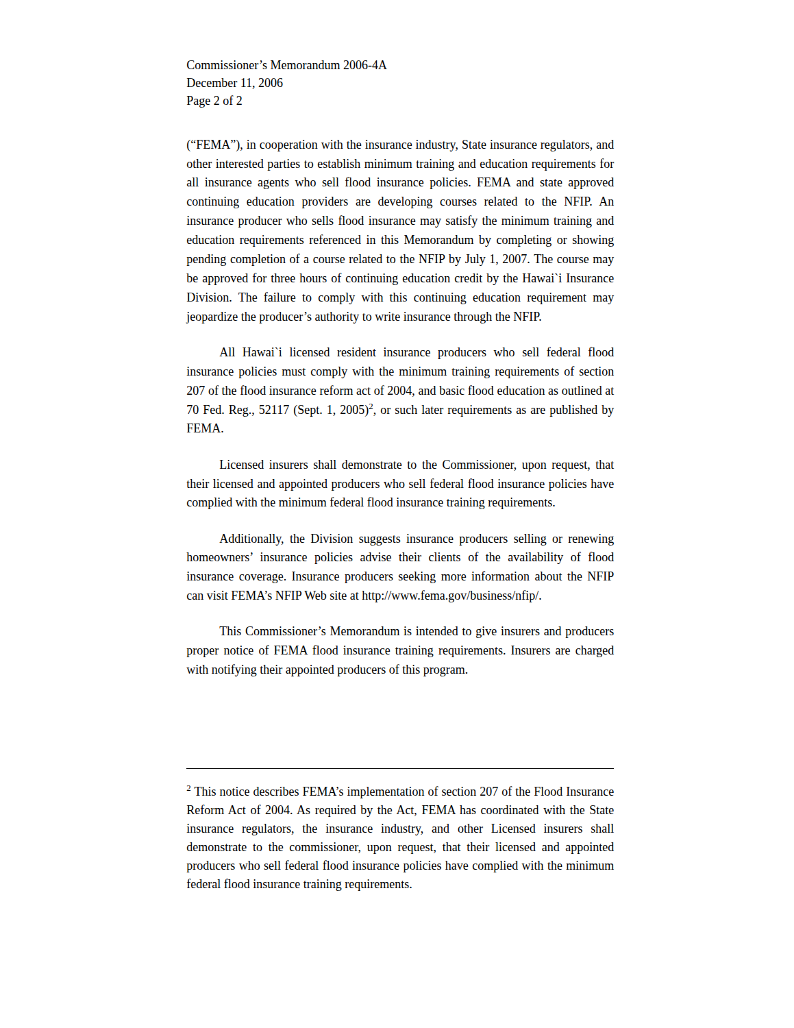Commissioner’s Memorandum 2006-4A
December 11, 2006
Page 2 of 2
(“FEMA”), in cooperation with the insurance industry, State insurance regulators, and other interested parties to establish minimum training and education requirements for all insurance agents who sell flood insurance policies. FEMA and state approved continuing education providers are developing courses related to the NFIP. An insurance producer who sells flood insurance may satisfy the minimum training and education requirements referenced in this Memorandum by completing or showing pending completion of a course related to the NFIP by July 1, 2007. The course may be approved for three hours of continuing education credit by the Hawai`i Insurance Division. The failure to comply with this continuing education requirement may jeopardize the producer’s authority to write insurance through the NFIP.
All Hawai`i licensed resident insurance producers who sell federal flood insurance policies must comply with the minimum training requirements of section 207 of the flood insurance reform act of 2004, and basic flood education as outlined at 70 Fed. Reg., 52117 (Sept. 1, 2005)2, or such later requirements as are published by FEMA.
Licensed insurers shall demonstrate to the Commissioner, upon request, that their licensed and appointed producers who sell federal flood insurance policies have complied with the minimum federal flood insurance training requirements.
Additionally, the Division suggests insurance producers selling or renewing homeowners’ insurance policies advise their clients of the availability of flood insurance coverage. Insurance producers seeking more information about the NFIP can visit FEMA’s NFIP Web site at http://www.fema.gov/business/nfip/.
This Commissioner’s Memorandum is intended to give insurers and producers proper notice of FEMA flood insurance training requirements. Insurers are charged with notifying their appointed producers of this program.
2 This notice describes FEMA’s implementation of section 207 of the Flood Insurance Reform Act of 2004. As required by the Act, FEMA has coordinated with the State insurance regulators, the insurance industry, and other Licensed insurers shall demonstrate to the commissioner, upon request, that their licensed and appointed producers who sell federal flood insurance policies have complied with the minimum federal flood insurance training requirements.